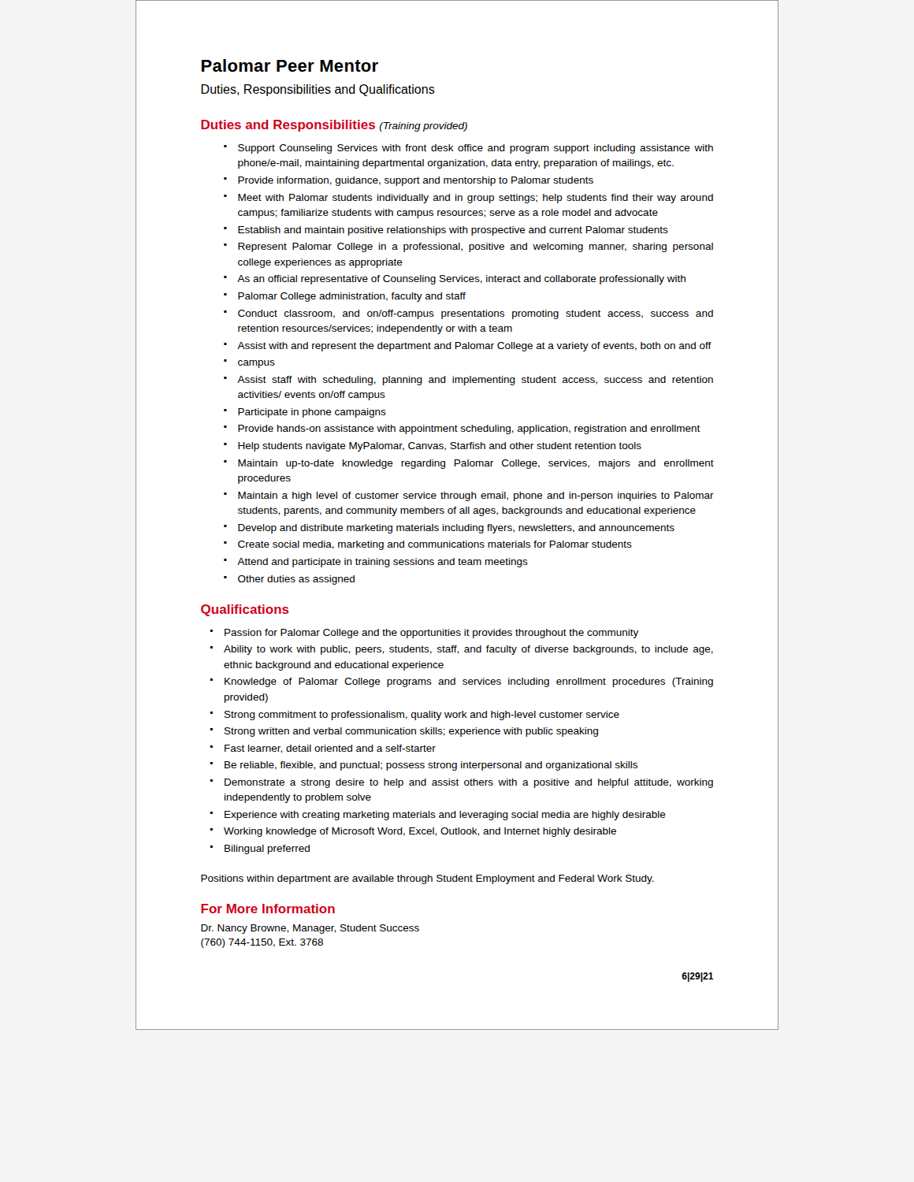Palomar Peer Mentor
Duties, Responsibilities and Qualifications
Duties and Responsibilities (Training provided)
Support Counseling Services with front desk office and program support including assistance with phone/e-mail, maintaining departmental organization, data entry, preparation of mailings, etc.
Provide information, guidance, support and mentorship to Palomar students
Meet with Palomar students individually and in group settings; help students find their way around campus; familiarize students with campus resources; serve as a role model and advocate
Establish and maintain positive relationships with prospective and current Palomar students
Represent Palomar College in a professional, positive and welcoming manner, sharing personal college experiences as appropriate
As an official representative of Counseling Services, interact and collaborate professionally with
Palomar College administration, faculty and staff
Conduct classroom, and on/off-campus presentations promoting student access, success and retention resources/services; independently or with a team
Assist with and represent the department and Palomar College at a variety of events, both on and off
campus
Assist staff with scheduling, planning and implementing student access, success and retention activities/ events on/off campus
Participate in phone campaigns
Provide hands-on assistance with appointment scheduling, application, registration and enrollment
Help students navigate MyPalomar, Canvas, Starfish and other student retention tools
Maintain up-to-date knowledge regarding Palomar College, services, majors and enrollment procedures
Maintain a high level of customer service through email, phone and in-person inquiries to Palomar students, parents, and community members of all ages, backgrounds and educational experience
Develop and distribute marketing materials including flyers, newsletters, and announcements
Create social media, marketing and communications materials for Palomar students
Attend and participate in training sessions and team meetings
Other duties as assigned
Qualifications
Passion for Palomar College and the opportunities it provides throughout the community
Ability to work with public, peers, students, staff, and faculty of diverse backgrounds, to include age, ethnic background and educational experience
Knowledge of Palomar College programs and services including enrollment procedures (Training provided)
Strong commitment to professionalism, quality work and high-level customer service
Strong written and verbal communication skills; experience with public speaking
Fast learner, detail oriented and a self-starter
Be reliable, flexible, and punctual; possess strong interpersonal and organizational skills
Demonstrate a strong desire to help and assist others with a positive and helpful attitude, working independently to problem solve
Experience with creating marketing materials and leveraging social media are highly desirable
Working knowledge of Microsoft Word, Excel, Outlook, and Internet highly desirable
Bilingual preferred
Positions within department are available through Student Employment and Federal Work Study.
For More Information
Dr. Nancy Browne, Manager, Student Success
(760) 744-1150, Ext. 3768
6|29|21